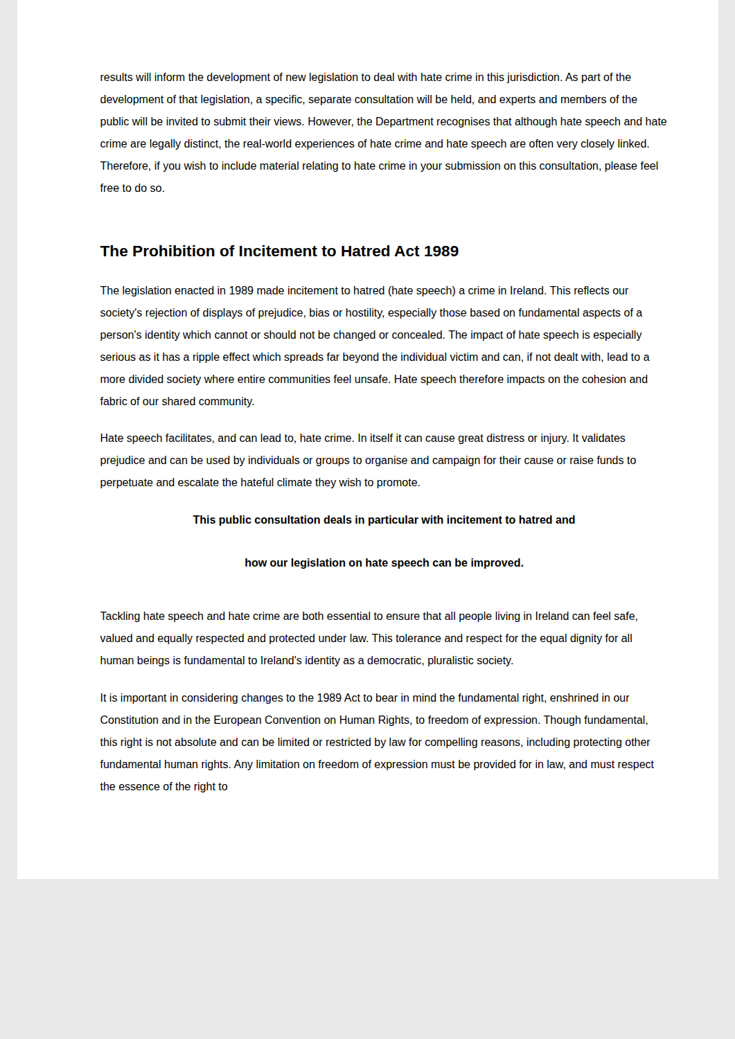results will inform the development of new legislation to deal with hate crime in this jurisdiction. As part of the development of that legislation, a specific, separate consultation will be held, and experts and members of the public will be invited to submit their views. However, the Department recognises that although hate speech and hate crime are legally distinct, the real-world experiences of hate crime and hate speech are often very closely linked. Therefore, if you wish to include material relating to hate crime in your submission on this consultation, please feel free to do so.
The Prohibition of Incitement to Hatred Act 1989
The legislation enacted in 1989 made incitement to hatred (hate speech) a crime in Ireland. This reflects our society's rejection of displays of prejudice, bias or hostility, especially those based on fundamental aspects of a person's identity which cannot or should not be changed or concealed. The impact of hate speech is especially serious as it has a ripple effect which spreads far beyond the individual victim and can, if not dealt with, lead to a more divided society where entire communities feel unsafe. Hate speech therefore impacts on the cohesion and fabric of our shared community.
Hate speech facilitates, and can lead to, hate crime. In itself it can cause great distress or injury. It validates prejudice and can be used by individuals or groups to organise and campaign for their cause or raise funds to perpetuate and escalate the hateful climate they wish to promote.
This public consultation deals in particular with incitement to hatred and
how our legislation on hate speech can be improved.
Tackling hate speech and hate crime are both essential to ensure that all people living in Ireland can feel safe, valued and equally respected and protected under law. This tolerance and respect for the equal dignity for all human beings is fundamental to Ireland's identity as a democratic, pluralistic society.
It is important in considering changes to the 1989 Act to bear in mind the fundamental right, enshrined in our Constitution and in the European Convention on Human Rights, to freedom of expression. Though fundamental, this right is not absolute and can be limited or restricted by law for compelling reasons, including protecting other fundamental human rights. Any limitation on freedom of expression must be provided for in law, and must respect the essence of the right to